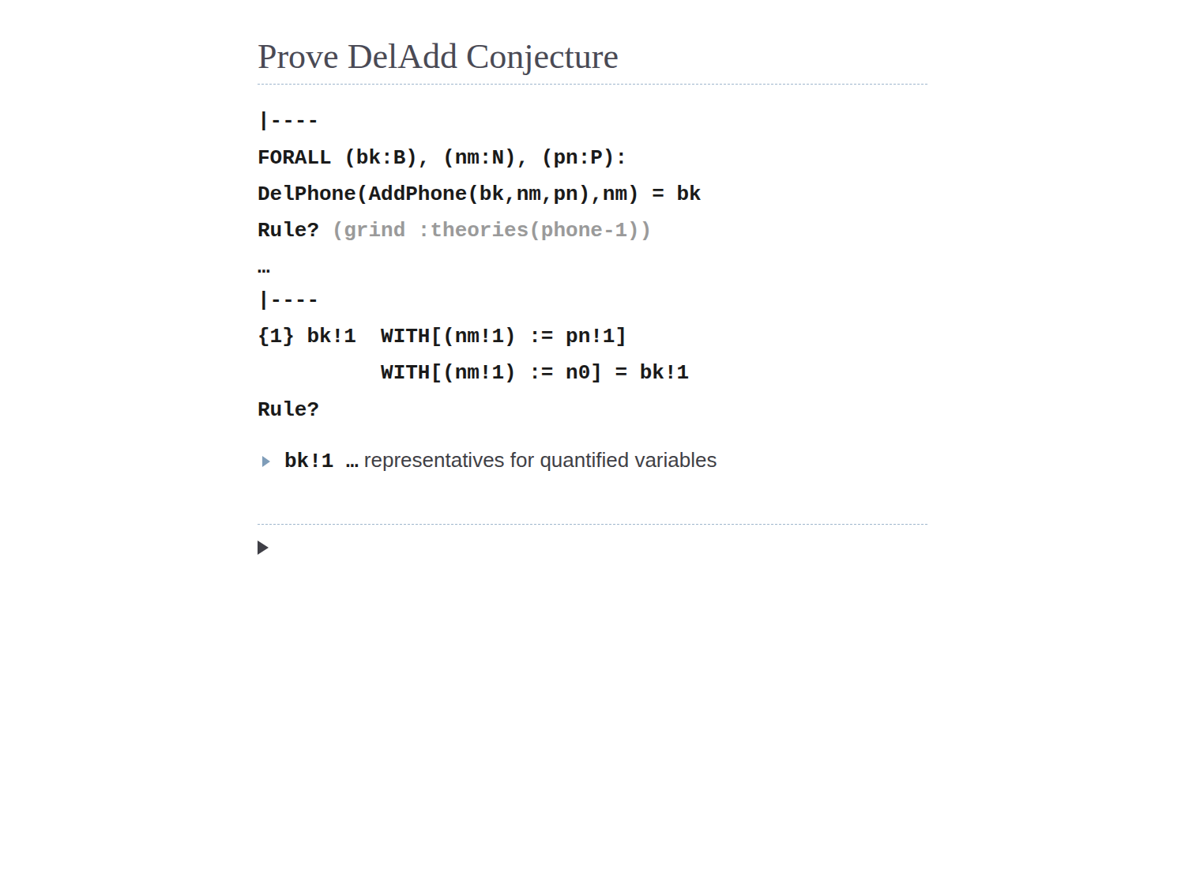Prove DelAdd Conjecture
|----
FORALL (bk:B), (nm:N), (pn:P):
DelPhone(AddPhone(bk,nm,pn),nm) = bk
Rule? (grind :theories(phone-1))
…
|----
{1} bk!1 WITH[(nm!1) := pn!1]
WITH[(nm!1) := n0] = bk!1
Rule?
bk!1 … representatives for quantified variables